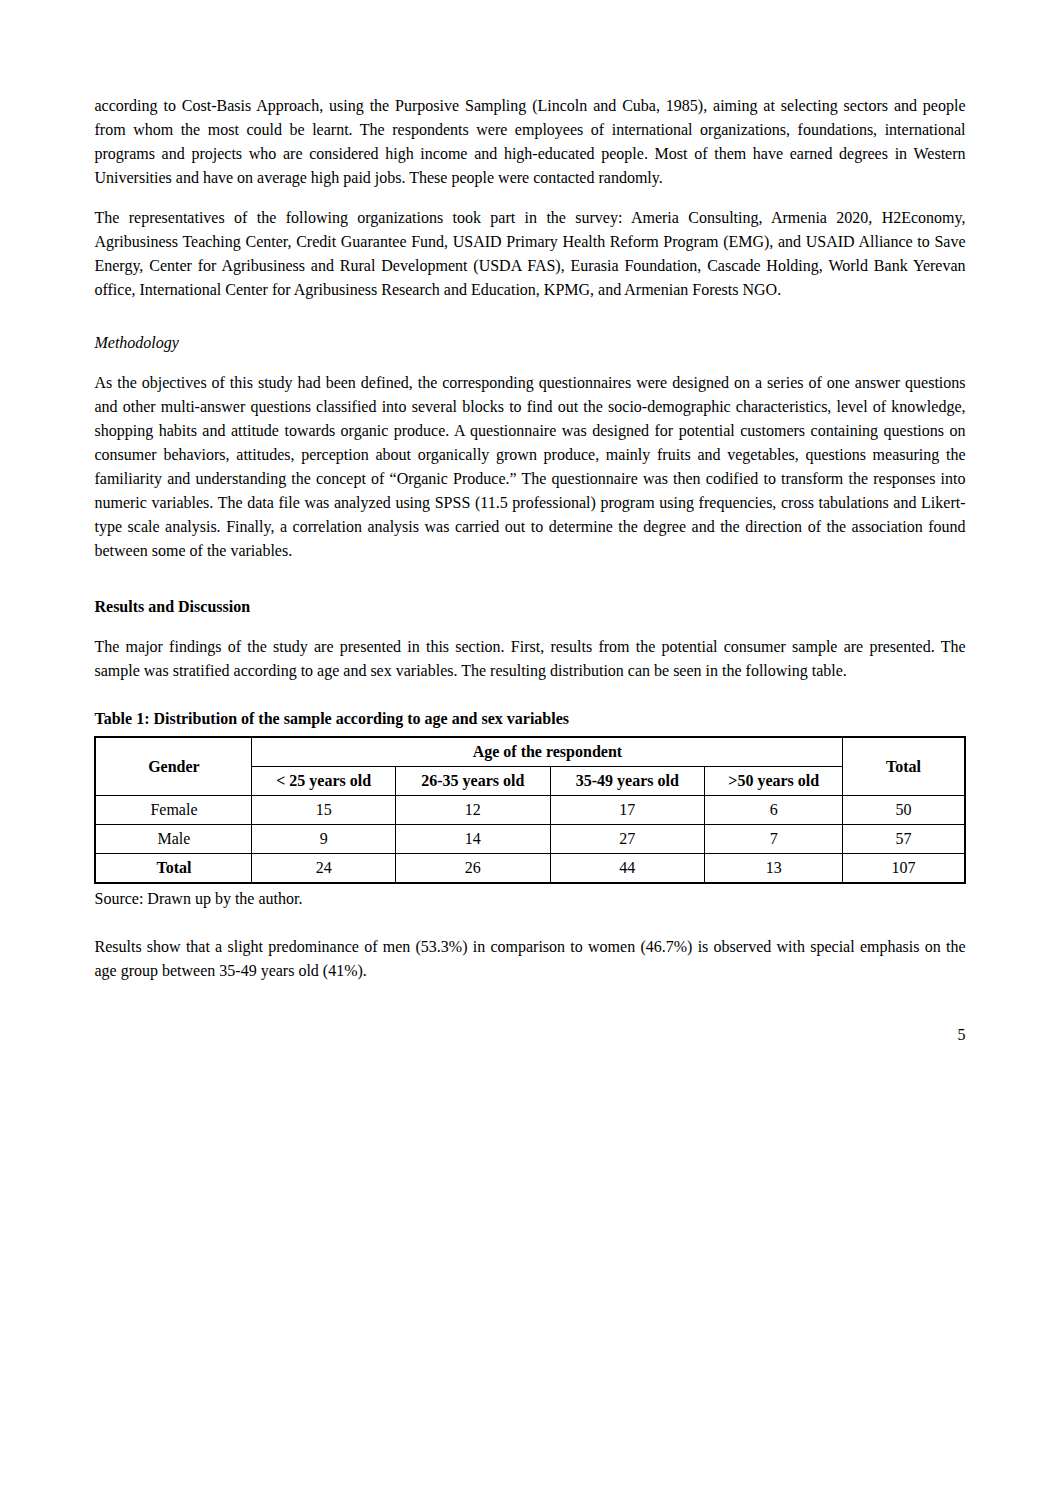according to Cost-Basis Approach, using the Purposive Sampling (Lincoln and Cuba, 1985), aiming at selecting sectors and people from whom the most could be learnt. The respondents were employees of international organizations, foundations, international programs and projects who are considered high income and high-educated people. Most of them have earned degrees in Western Universities and have on average high paid jobs. These people were contacted randomly.
The representatives of the following organizations took part in the survey: Ameria Consulting, Armenia 2020, H2Economy, Agribusiness Teaching Center, Credit Guarantee Fund, USAID Primary Health Reform Program (EMG), and USAID Alliance to Save Energy, Center for Agribusiness and Rural Development (USDA FAS), Eurasia Foundation, Cascade Holding, World Bank Yerevan office, International Center for Agribusiness Research and Education, KPMG, and Armenian Forests NGO.
Methodology
As the objectives of this study had been defined, the corresponding questionnaires were designed on a series of one answer questions and other multi-answer questions classified into several blocks to find out the socio-demographic characteristics, level of knowledge, shopping habits and attitude towards organic produce. A questionnaire was designed for potential customers containing questions on consumer behaviors, attitudes, perception about organically grown produce, mainly fruits and vegetables, questions measuring the familiarity and understanding the concept of “Organic Produce.” The questionnaire was then codified to transform the responses into numeric variables. The data file was analyzed using SPSS (11.5 professional) program using frequencies, cross tabulations and Likert-type scale analysis. Finally, a correlation analysis was carried out to determine the degree and the direction of the association found between some of the variables.
Results and Discussion
The major findings of the study are presented in this section. First, results from the potential consumer sample are presented. The sample was stratified according to age and sex variables. The resulting distribution can be seen in the following table.
Table 1: Distribution of the sample according to age and sex variables
| Gender | Age of the respondent | Total |
| --- | --- | --- |
| < 25 years old | 26-35 years old | 35-49 years old | >50 years old |
| Female | 15 | 12 | 17 | 6 | 50 |
| Male | 9 | 14 | 27 | 7 | 57 |
| Total | 24 | 26 | 44 | 13 | 107 |
Source: Drawn up by the author.
Results show that a slight predominance of men (53.3%) in comparison to women (46.7%) is observed with special emphasis on the age group between 35-49 years old (41%).
5